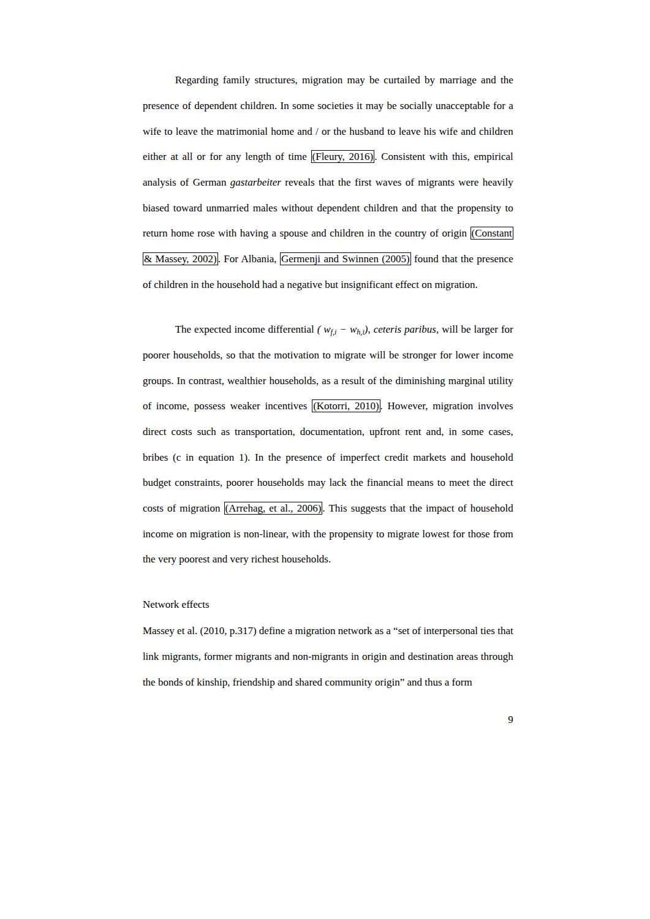Regarding family structures, migration may be curtailed by marriage and the presence of dependent children. In some societies it may be socially unacceptable for a wife to leave the matrimonial home and / or the husband to leave his wife and children either at all or for any length of time (Fleury, 2016). Consistent with this, empirical analysis of German gastarbeiter reveals that the first waves of migrants were heavily biased toward unmarried males without dependent children and that the propensity to return home rose with having a spouse and children in the country of origin (Constant & Massey, 2002). For Albania, Germenji and Swinnen (2005) found that the presence of children in the household had a negative but insignificant effect on migration.
The expected income differential ( wf,i − wh,i), ceteris paribus, will be larger for poorer households, so that the motivation to migrate will be stronger for lower income groups. In contrast, wealthier households, as a result of the diminishing marginal utility of income, possess weaker incentives (Kotorri, 2010). However, migration involves direct costs such as transportation, documentation, upfront rent and, in some cases, bribes (c in equation 1). In the presence of imperfect credit markets and household budget constraints, poorer households may lack the financial means to meet the direct costs of migration (Arrehag, et al., 2006). This suggests that the impact of household income on migration is non-linear, with the propensity to migrate lowest for those from the very poorest and very richest households.
Network effects
Massey et al. (2010, p.317) define a migration network as a “set of interpersonal ties that link migrants, former migrants and non-migrants in origin and destination areas through the bonds of kinship, friendship and shared community origin” and thus a form
9